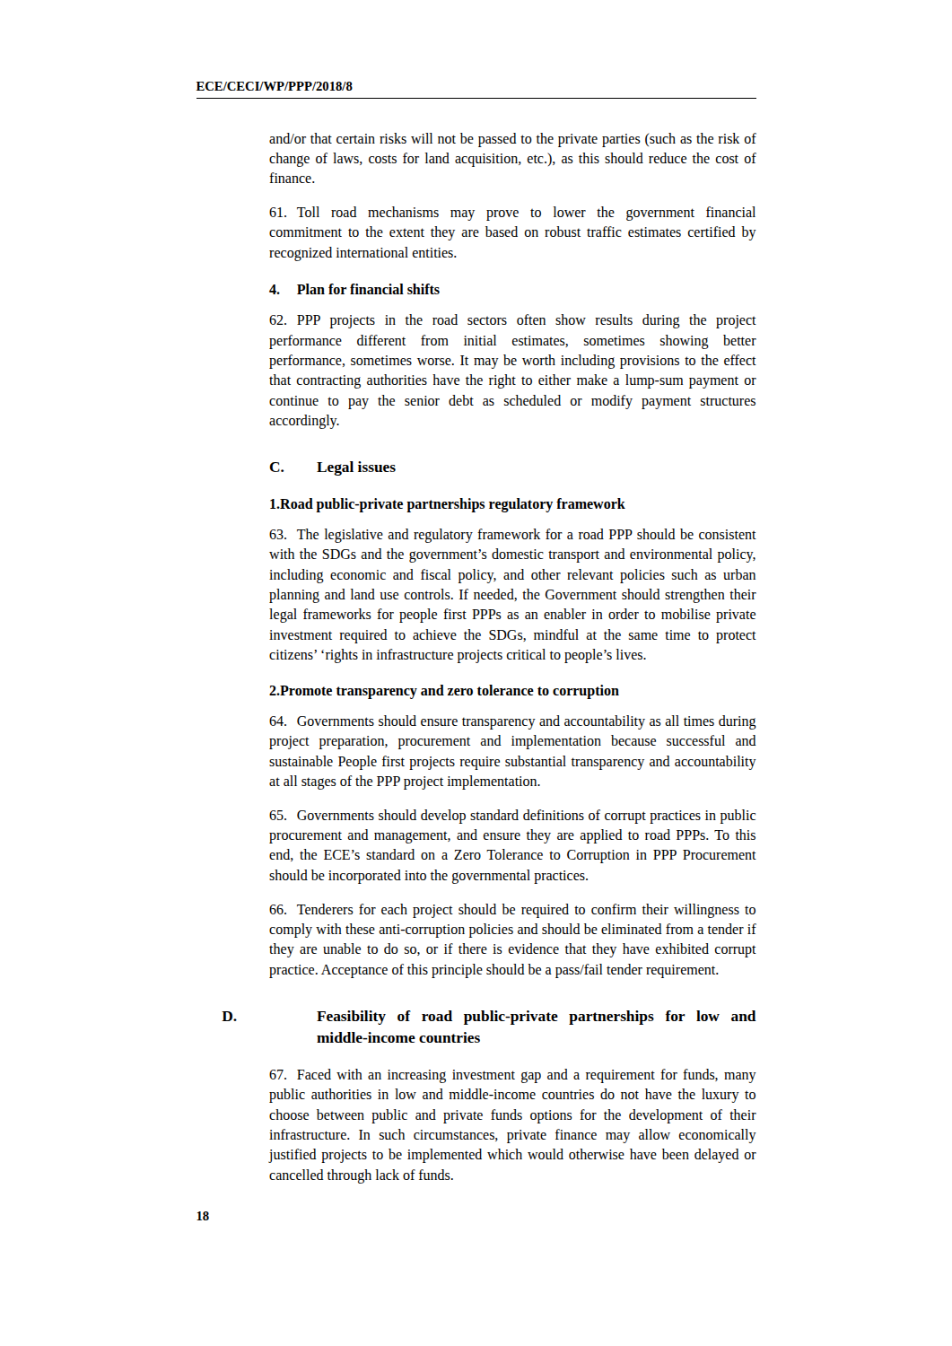ECE/CECI/WP/PPP/2018/8
and/or that certain risks will not be passed to the private parties (such as the risk of change of laws, costs for land acquisition, etc.), as this should reduce the cost of finance.
61. Toll road mechanisms may prove to lower the government financial commitment to the extent they are based on robust traffic estimates certified by recognized international entities.
4. Plan for financial shifts
62. PPP projects in the road sectors often show results during the project performance different from initial estimates, sometimes showing better performance, sometimes worse. It may be worth including provisions to the effect that contracting authorities have the right to either make a lump-sum payment or continue to pay the senior debt as scheduled or modify payment structures accordingly.
C. Legal issues
1.Road public-private partnerships regulatory framework
63. The legislative and regulatory framework for a road PPP should be consistent with the SDGs and the government’s domestic transport and environmental policy, including economic and fiscal policy, and other relevant policies such as urban planning and land use controls. If needed, the Government should strengthen their legal frameworks for people first PPPs as an enabler in order to mobilise private investment required to achieve the SDGs, mindful at the same time to protect citizens’ ‘rights in infrastructure projects critical to people’s lives.
2.Promote transparency and zero tolerance to corruption
64. Governments should ensure transparency and accountability as all times during project preparation, procurement and implementation because successful and sustainable People first projects require substantial transparency and accountability at all stages of the PPP project implementation.
65. Governments should develop standard definitions of corrupt practices in public procurement and management, and ensure they are applied to road PPPs. To this end, the ECE’s standard on a Zero Tolerance to Corruption in PPP Procurement should be incorporated into the governmental practices.
66. Tenderers for each project should be required to confirm their willingness to comply with these anti-corruption policies and should be eliminated from a tender if they are unable to do so, or if there is evidence that they have exhibited corrupt practice. Acceptance of this principle should be a pass/fail tender requirement.
D. Feasibility of road public-private partnerships for low and middle-income countries
67. Faced with an increasing investment gap and a requirement for funds, many public authorities in low and middle-income countries do not have the luxury to choose between public and private funds options for the development of their infrastructure. In such circumstances, private finance may allow economically justified projects to be implemented which would otherwise have been delayed or cancelled through lack of funds.
18